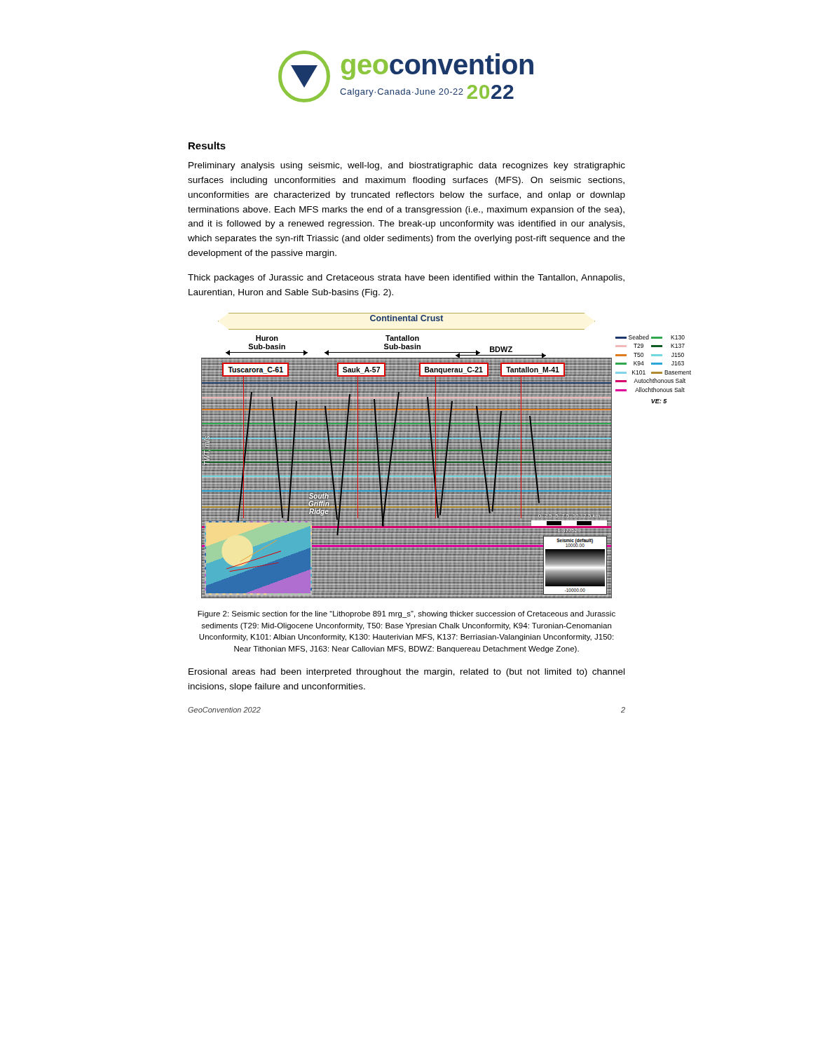geo convention
Calgary·Canada·June 20-222022
Results
Preliminary analysis using seismic, well-log, and biostratigraphic data recognizes key stratigraphic surfaces including unconformities and maximum flooding surfaces (MFS). On seismic sections, unconformities are characterized by truncated reflectors below the surface, and onlap or downlap terminations above. Each MFS marks the end of a transgression (i.e., maximum expansion of the sea), and it is followed by a renewed regression. The break-up unconformity was identified in our analysis, which separates the syn-rift Triassic (and older sediments) from the overlying post-rift sequence and the development of the passive margin.
Thick packages of Jurassic and Cretaceous strata have been identified within the Tantallon, Annapolis, Laurentian, Huron and Sable Sub-basins (Fig. 2).
Continental Crust
Huron
Sub-basin
Tantallon
Sub-basin
BDWZ
Tuscarora_C-61
Sauk_A-57
Banquerau_C-21
Tantallon_M-41
TWT, m/s
South
Griffin
Ridge
0 2.5 5 7.5 10 12.5 km
1:377529
Seismic (default)
10000.00
-10000.00
| | Seabed | | K130 |
| | T29 | | K137 |
| | T50 | | J150 |
| | K94 | | J163 |
| | K101 | | Basement |
| | Autochthonous Salt |
| | Allochthonous Salt |
VE: 5
Figure 2: Seismic section for the line “Lithoprobe 891 mrg_s”, showing thicker succession of Cretaceous and Jurassic sediments (T29: Mid-Oligocene Unconformity, T50: Base Ypresian Chalk Unconformity, K94: Turonian-Cenomanian Unconformity, K101: Albian Unconformity, K130: Hauterivian MFS, K137: Berriasian-Valanginian Unconformity, J150: Near Tithonian MFS, J163: Near Callovian MFS, BDWZ: Banquereau Detachment Wedge Zone).
Erosional areas had been interpreted throughout the margin, related to (but not limited to) channel incisions, slope failure and unconformities.
GeoConvention 2022 2